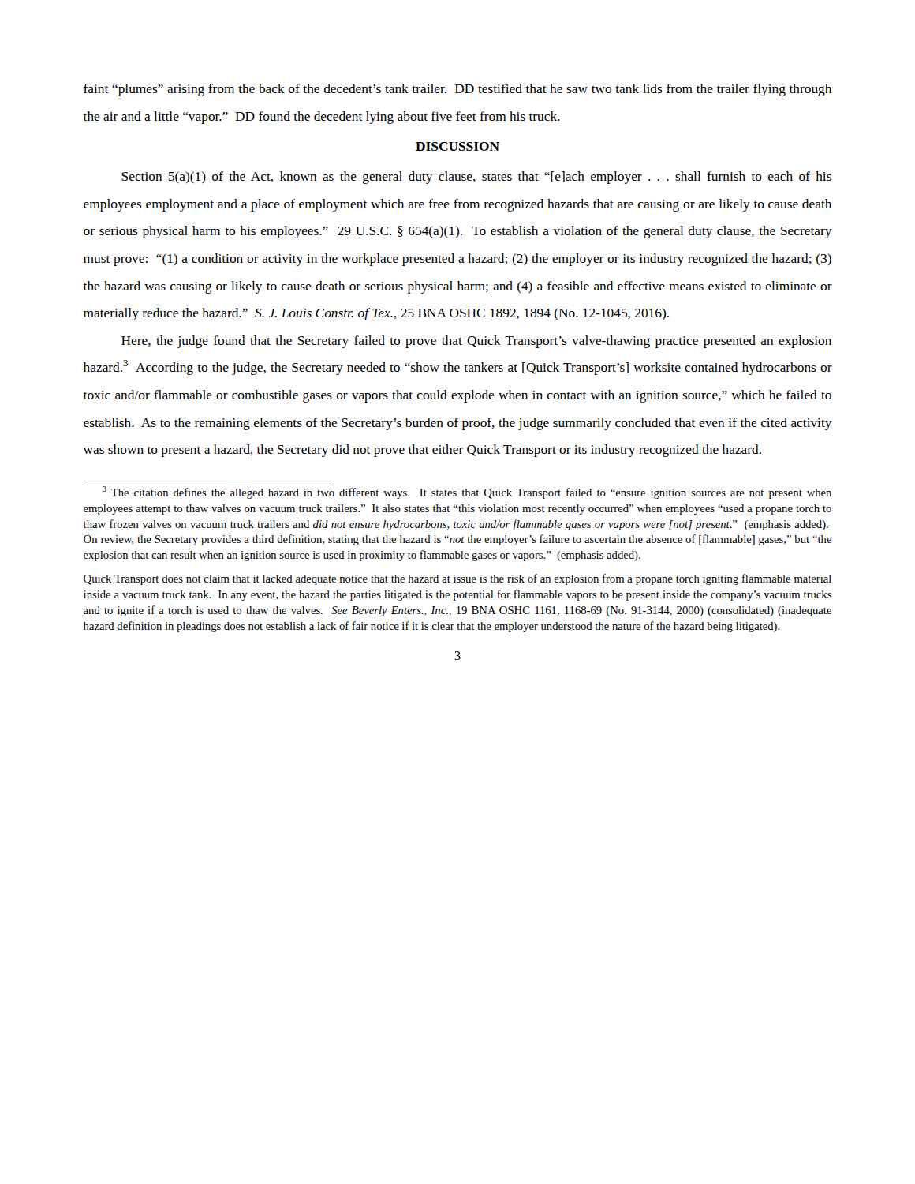faint “plumes” arising from the back of the decedent’s tank trailer. DD testified that he saw two tank lids from the trailer flying through the air and a little “vapor.” DD found the decedent lying about five feet from his truck.
DISCUSSION
Section 5(a)(1) of the Act, known as the general duty clause, states that “[e]ach employer . . . shall furnish to each of his employees employment and a place of employment which are free from recognized hazards that are causing or are likely to cause death or serious physical harm to his employees.” 29 U.S.C. § 654(a)(1). To establish a violation of the general duty clause, the Secretary must prove: “(1) a condition or activity in the workplace presented a hazard; (2) the employer or its industry recognized the hazard; (3) the hazard was causing or likely to cause death or serious physical harm; and (4) a feasible and effective means existed to eliminate or materially reduce the hazard.” S. J. Louis Constr. of Tex., 25 BNA OSHC 1892, 1894 (No. 12-1045, 2016).
Here, the judge found that the Secretary failed to prove that Quick Transport’s valve-thawing practice presented an explosion hazard.3 According to the judge, the Secretary needed to “show the tankers at [Quick Transport’s] worksite contained hydrocarbons or toxic and/or flammable or combustible gases or vapors that could explode when in contact with an ignition source,” which he failed to establish. As to the remaining elements of the Secretary’s burden of proof, the judge summarily concluded that even if the cited activity was shown to present a hazard, the Secretary did not prove that either Quick Transport or its industry recognized the hazard.
3 The citation defines the alleged hazard in two different ways. It states that Quick Transport failed to “ensure ignition sources are not present when employees attempt to thaw valves on vacuum truck trailers.” It also states that “this violation most recently occurred” when employees “used a propane torch to thaw frozen valves on vacuum truck trailers and did not ensure hydrocarbons, toxic and/or flammable gases or vapors were [not] present.” (emphasis added). On review, the Secretary provides a third definition, stating that the hazard is “not the employer’s failure to ascertain the absence of [flammable] gases,” but “the explosion that can result when an ignition source is used in proximity to flammable gases or vapors.” (emphasis added).
Quick Transport does not claim that it lacked adequate notice that the hazard at issue is the risk of an explosion from a propane torch igniting flammable material inside a vacuum truck tank. In any event, the hazard the parties litigated is the potential for flammable vapors to be present inside the company’s vacuum trucks and to ignite if a torch is used to thaw the valves. See Beverly Enters., Inc., 19 BNA OSHC 1161, 1168-69 (No. 91-3144, 2000) (consolidated) (inadequate hazard definition in pleadings does not establish a lack of fair notice if it is clear that the employer understood the nature of the hazard being litigated).
3